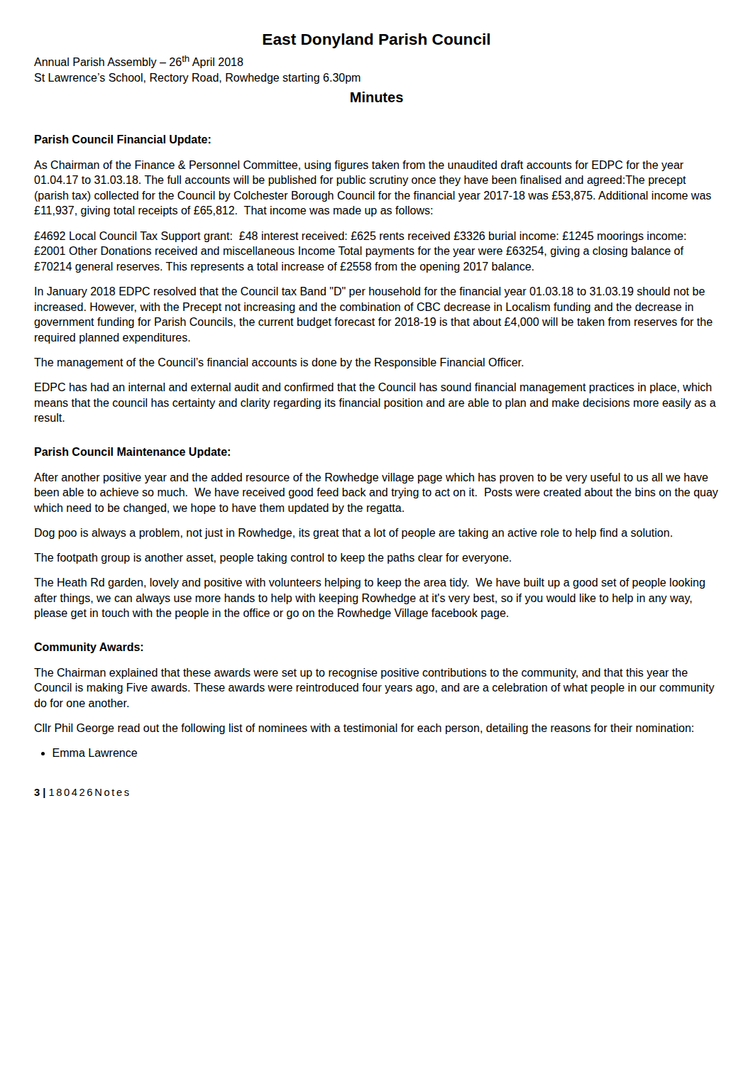East Donyland Parish Council
Annual Parish Assembly – 26th April 2018
St Lawrence’s School, Rectory Road, Rowhedge starting 6.30pm
Minutes
Parish Council Financial Update:
As Chairman of the Finance & Personnel Committee, using figures taken from the unaudited draft accounts for EDPC for the year 01.04.17 to 31.03.18. The full accounts will be published for public scrutiny once they have been finalised and agreed:The precept (parish tax) collected for the Council by Colchester Borough Council for the financial year 2017-18 was £53,875. Additional income was £11,937, giving total receipts of £65,812. That income was made up as follows:
£4692 Local Council Tax Support grant: £48 interest received: £625 rents received £3326 burial income: £1245 moorings income: £2001 Other Donations received and miscellaneous Income Total payments for the year were £63254, giving a closing balance of £70214 general reserves. This represents a total increase of £2558 from the opening 2017 balance.
In January 2018 EDPC resolved that the Council tax Band "D" per household for the financial year 01.03.18 to 31.03.19 should not be increased. However, with the Precept not increasing and the combination of CBC decrease in Localism funding and the decrease in government funding for Parish Councils, the current budget forecast for 2018-19 is that about £4,000 will be taken from reserves for the required planned expenditures.
The management of the Council’s financial accounts is done by the Responsible Financial Officer.
EDPC has had an internal and external audit and confirmed that the Council has sound financial management practices in place, which means that the council has certainty and clarity regarding its financial position and are able to plan and make decisions more easily as a result.
Parish Council Maintenance Update:
After another positive year and the added resource of the Rowhedge village page which has proven to be very useful to us all we have been able to achieve so much. We have received good feed back and trying to act on it. Posts were created about the bins on the quay which need to be changed, we hope to have them updated by the regatta.
Dog poo is always a problem, not just in Rowhedge, its great that a lot of people are taking an active role to help find a solution.
The footpath group is another asset, people taking control to keep the paths clear for everyone.
The Heath Rd garden, lovely and positive with volunteers helping to keep the area tidy. We have built up a good set of people looking after things, we can always use more hands to help with keeping Rowhedge at it's very best, so if you would like to help in any way, please get in touch with the people in the office or go on the Rowhedge Village facebook page.
Community Awards:
The Chairman explained that these awards were set up to recognise positive contributions to the community, and that this year the Council is making Five awards. These awards were reintroduced four years ago, and are a celebration of what people in our community do for one another.
Cllr Phil George read out the following list of nominees with a testimonial for each person, detailing the reasons for their nomination:
Emma Lawrence
3 | 180426Notes